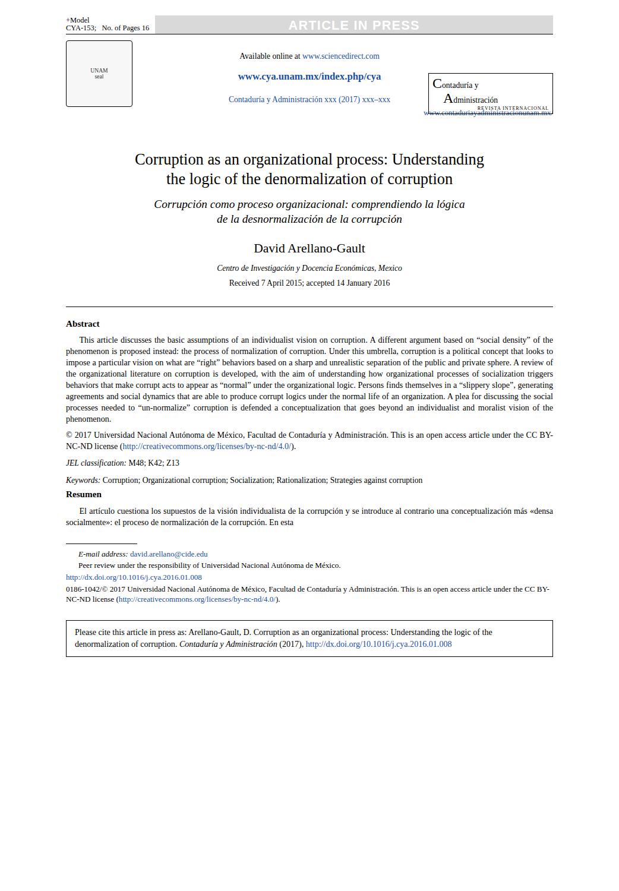+Model CYA-153; No. of Pages 16
ARTICLE IN PRESS
UNAM
seal
Contaduría y
Administración REVISTA INTERNACIONAL
Available online at www.sciencedirect.com
www.cya.unam.mx/index.php/cya
Contaduría y Administración xxx (2017) xxx–xxx
www.contaduriayadministracionunam.mx/
Corruption as an organizational process: Understanding
the logic of the denormalization of corruption
Corrupción como proceso organizacional: comprendiendo la lógica
de la desnormalización de la corrupción
David Arellano-Gault
Centro de Investigación y Docencia Económicas, Mexico
Received 7 April 2015; accepted 14 January 2016
Abstract
This article discusses the basic assumptions of an individualist vision on corruption. A different argument based on “social density” of the phenomenon is proposed instead: the process of normalization of corruption. Under this umbrella, corruption is a political concept that looks to impose a particular vision on what are “right” behaviors based on a sharp and unrealistic separation of the public and private sphere. A review of the organizational literature on corruption is developed, with the aim of understanding how organizational processes of socialization triggers behaviors that make corrupt acts to appear as “normal” under the organizational logic. Persons finds themselves in a “slippery slope”, generating agreements and social dynamics that are able to produce corrupt logics under the normal life of an organization. A plea for discussing the social processes needed to “un-normalize” corruption is defended a conceptualization that goes beyond an individualist and moralist vision of the phenomenon.
© 2017 Universidad Nacional Autónoma de México, Facultad de Contaduría y Administración. This is an open access article under the CC BY-NC-ND license (http://creativecommons.org/licenses/by-nc-nd/4.0/).
JEL classification: M48; K42; Z13
Keywords: Corruption; Organizational corruption; Socialization; Rationalization; Strategies against corruption
Resumen
El artículo cuestiona los supuestos de la visión individualista de la corrupción y se introduce al contrario una conceptualización más «densa socialmente»: el proceso de normalización de la corrupción. En esta
E-mail address: david.arellano@cide.edu
Peer review under the responsibility of Universidad Nacional Autónoma de México.
http://dx.doi.org/10.1016/j.cya.2016.01.008
0186-1042/© 2017 Universidad Nacional Autónoma de México, Facultad de Contaduría y Administración. This is an open access article under the CC BY-NC-ND license (http://creativecommons.org/licenses/by-nc-nd/4.0/).
Please cite this article in press as: Arellano-Gault, D. Corruption as an organizational process: Understanding the logic of the denormalization of corruption. Contaduría y Administración (2017), http://dx.doi.org/10.1016/j.cya.2016.01.008